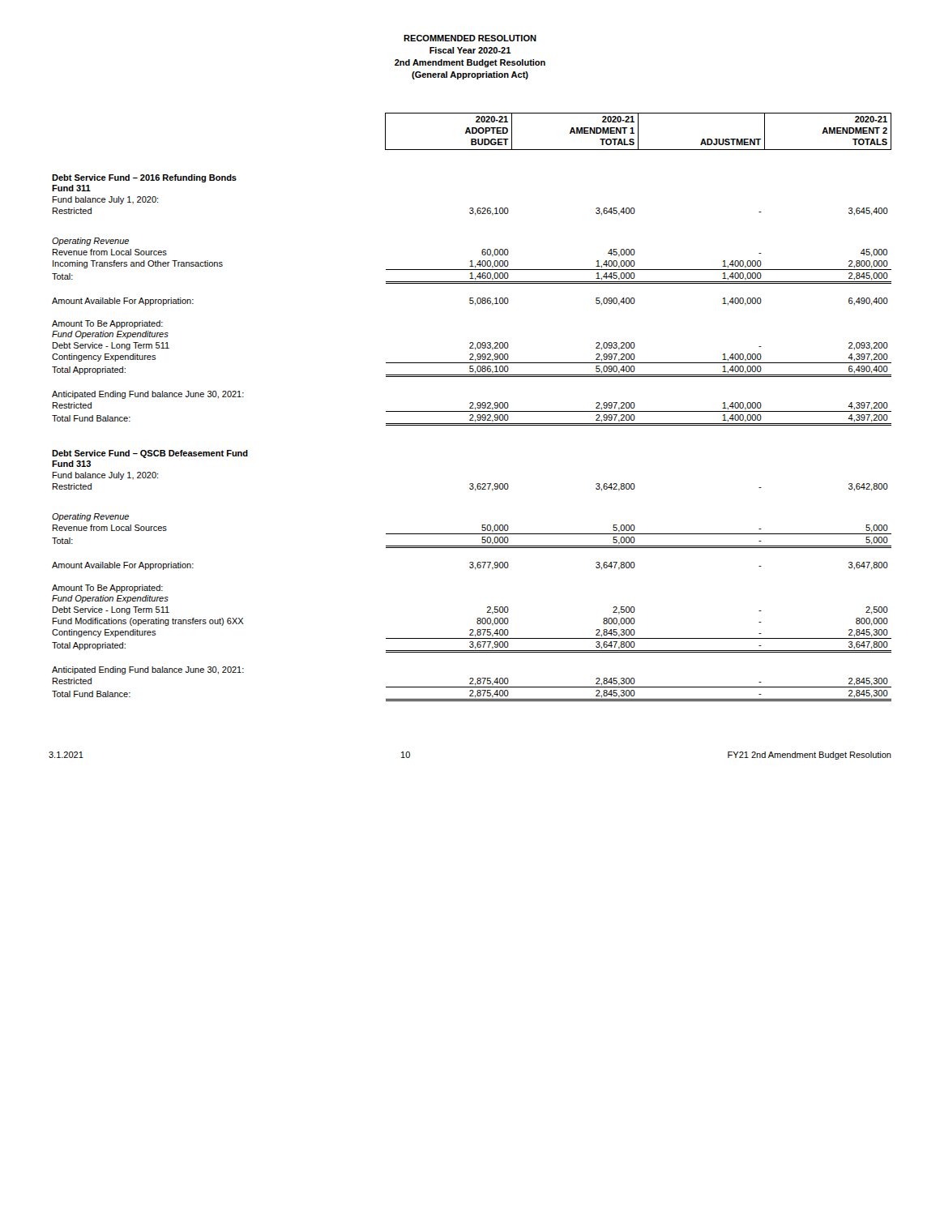RECOMMENDED RESOLUTION
Fiscal Year 2020-21
2nd Amendment Budget Resolution
(General Appropriation Act)
| | 2020-21 ADOPTED BUDGET | 2020-21 AMENDMENT 1 TOTALS | ADJUSTMENT | 2020-21 AMENDMENT 2 TOTALS |
| --- | --- | --- | --- | --- |
| Debt Service Fund – 2016 Refunding Bonds | | | | |
| Fund 311 | | | | |
| Fund balance July 1, 2020: | | | | |
| Restricted | 3,626,100 | 3,645,400 | - | 3,645,400 |
| Operating Revenue | | | | |
| Revenue from Local Sources | 60,000 | 45,000 | - | 45,000 |
| Incoming Transfers and Other Transactions | 1,400,000 | 1,400,000 | 1,400,000 | 2,800,000 |
| Total: | 1,460,000 | 1,445,000 | 1,400,000 | 2,845,000 |
| Amount Available For Appropriation: | 5,086,100 | 5,090,400 | 1,400,000 | 6,490,400 |
| Amount To Be Appropriated: | | | | |
| Fund Operation Expenditures | | | | |
| Debt Service - Long Term 511 | 2,093,200 | 2,093,200 | - | 2,093,200 |
| Contingency Expenditures | 2,992,900 | 2,997,200 | 1,400,000 | 4,397,200 |
| Total Appropriated: | 5,086,100 | 5,090,400 | 1,400,000 | 6,490,400 |
| Anticipated Ending Fund balance June 30, 2021: | | | | |
| Restricted | 2,992,900 | 2,997,200 | 1,400,000 | 4,397,200 |
| Total Fund Balance: | 2,992,900 | 2,997,200 | 1,400,000 | 4,397,200 |
| Debt Service Fund – QSCB Defeasement Fund | | | | |
| Fund 313 | | | | |
| Fund balance July 1, 2020: | | | | |
| Restricted | 3,627,900 | 3,642,800 | - | 3,642,800 |
| Operating Revenue | | | | |
| Revenue from Local Sources | 50,000 | 5,000 | - | 5,000 |
| Total: | 50,000 | 5,000 | - | 5,000 |
| Amount Available For Appropriation: | 3,677,900 | 3,647,800 | - | 3,647,800 |
| Amount To Be Appropriated: | | | | |
| Fund Operation Expenditures | | | | |
| Debt Service - Long Term 511 | 2,500 | 2,500 | - | 2,500 |
| Fund Modifications (operating transfers out) 6XX | 800,000 | 800,000 | - | 800,000 |
| Contingency Expenditures | 2,875,400 | 2,845,300 | - | 2,845,300 |
| Total Appropriated: | 3,677,900 | 3,647,800 | - | 3,647,800 |
| Anticipated Ending Fund balance June 30, 2021: | | | | |
| Restricted | 2,875,400 | 2,845,300 | - | 2,845,300 |
| Total Fund Balance: | 2,875,400 | 2,845,300 | - | 2,845,300 |
3.1.2021
10
FY21 2nd Amendment Budget Resolution